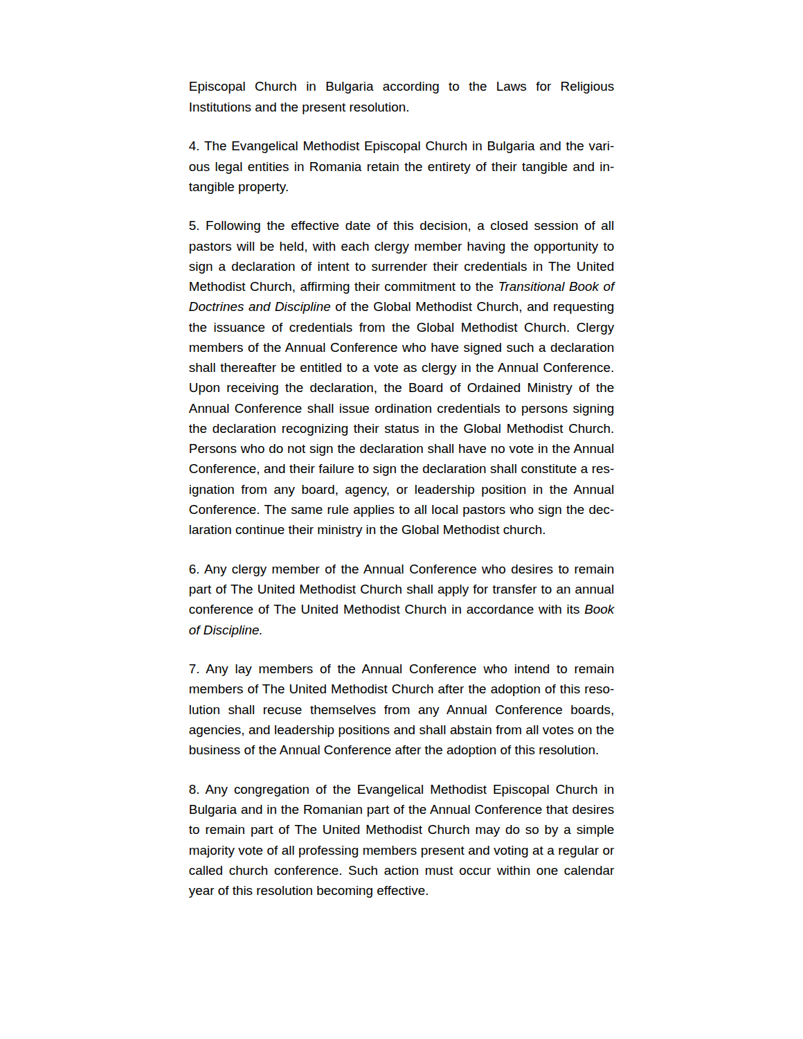Episcopal Church in Bulgaria according to the Laws for Religious Institutions and the present resolution.
4. The Evangelical Methodist Episcopal Church in Bulgaria and the various legal entities in Romania retain the entirety of their tangible and intangible property.
5. Following the effective date of this decision, a closed session of all pastors will be held, with each clergy member having the opportunity to sign a declaration of intent to surrender their credentials in The United Methodist Church, affirming their commitment to the Transitional Book of Doctrines and Discipline of the Global Methodist Church, and requesting the issuance of credentials from the Global Methodist Church. Clergy members of the Annual Conference who have signed such a declaration shall thereafter be entitled to a vote as clergy in the Annual Conference. Upon receiving the declaration, the Board of Ordained Ministry of the Annual Conference shall issue ordination credentials to persons signing the declaration recognizing their status in the Global Methodist Church. Persons who do not sign the declaration shall have no vote in the Annual Conference, and their failure to sign the declaration shall constitute a resignation from any board, agency, or leadership position in the Annual Conference. The same rule applies to all local pastors who sign the declaration continue their ministry in the Global Methodist church.
6. Any clergy member of the Annual Conference who desires to remain part of The United Methodist Church shall apply for transfer to an annual conference of The United Methodist Church in accordance with its Book of Discipline.
7. Any lay members of the Annual Conference who intend to remain members of The United Methodist Church after the adoption of this resolution shall recuse themselves from any Annual Conference boards, agencies, and leadership positions and shall abstain from all votes on the business of the Annual Conference after the adoption of this resolution.
8. Any congregation of the Evangelical Methodist Episcopal Church in Bulgaria and in the Romanian part of the Annual Conference that desires to remain part of The United Methodist Church may do so by a simple majority vote of all professing members present and voting at a regular or called church conference. Such action must occur within one calendar year of this resolution becoming effective.